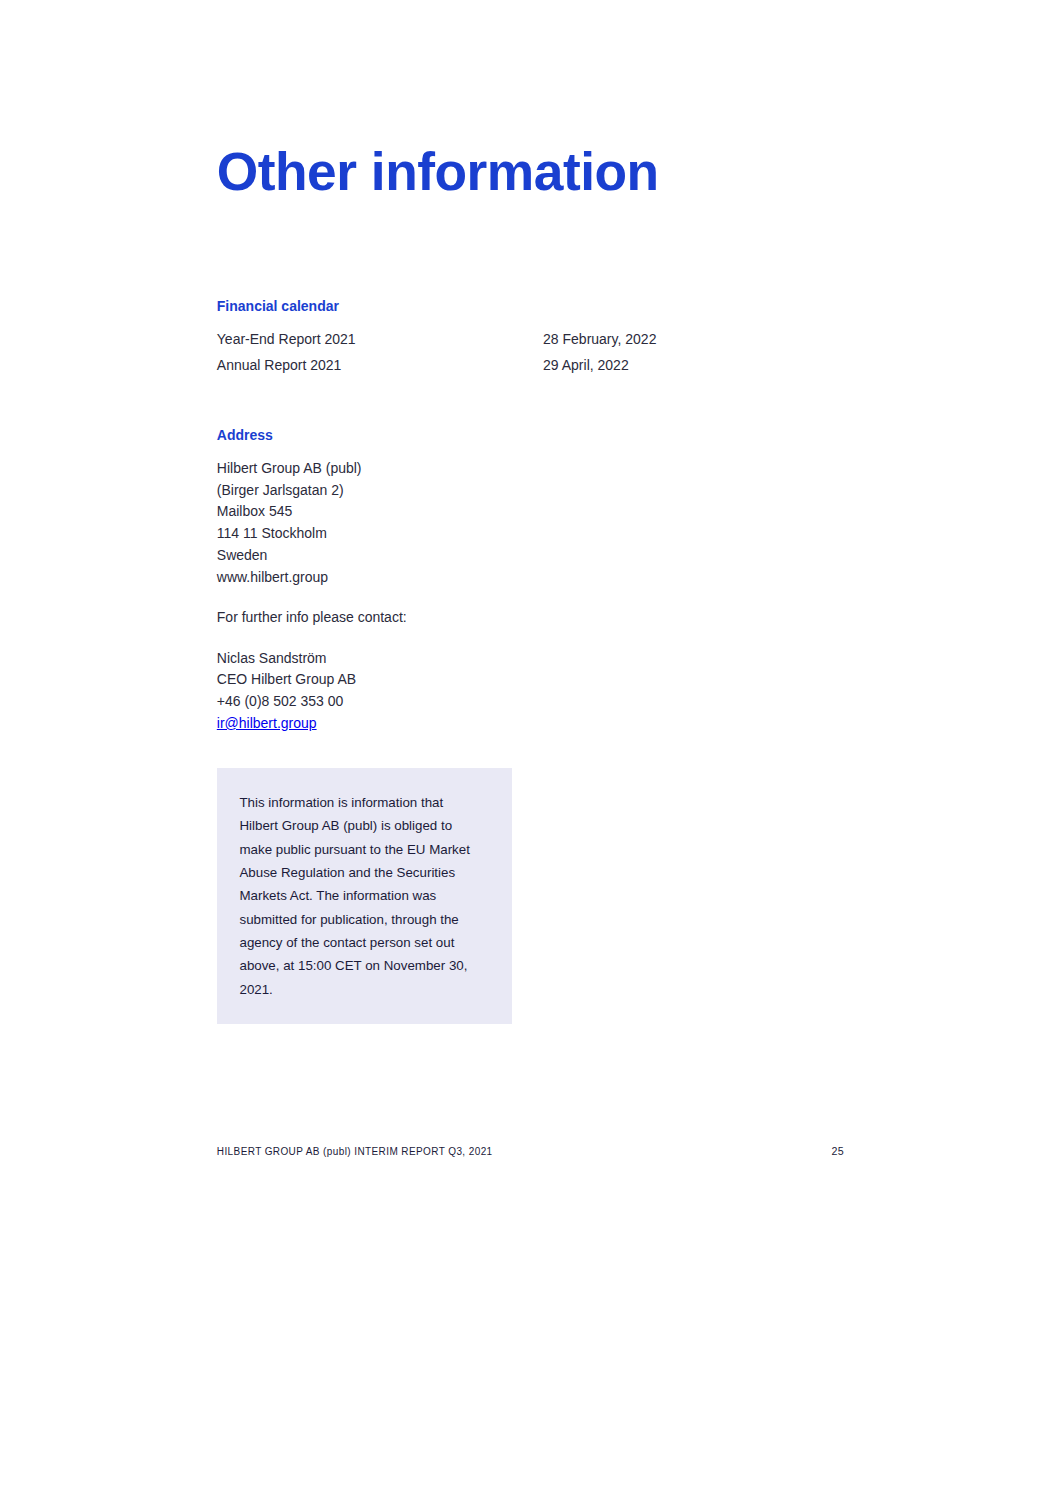Other information
Financial calendar
| Year-End Report 2021 | 28 February, 2022 |
| Annual Report 2021 | 29 April, 2022 |
Address
Hilbert Group AB (publ)
(Birger Jarlsgatan 2)
Mailbox 545
114 11 Stockholm
Sweden
www.hilbert.group
For further info please contact:
Niclas Sandström
CEO Hilbert Group AB
+46 (0)8 502 353 00
ir@hilbert.group
This information is information that Hilbert Group AB (publ) is obliged to make public pursuant to the EU Market Abuse Regulation and the Securities Markets Act. The information was submitted for publication, through the agency of the contact person set out above, at 15:00 CET on November 30, 2021.
HILBERT GROUP AB (publ) INTERIM REPORT Q3, 2021
25